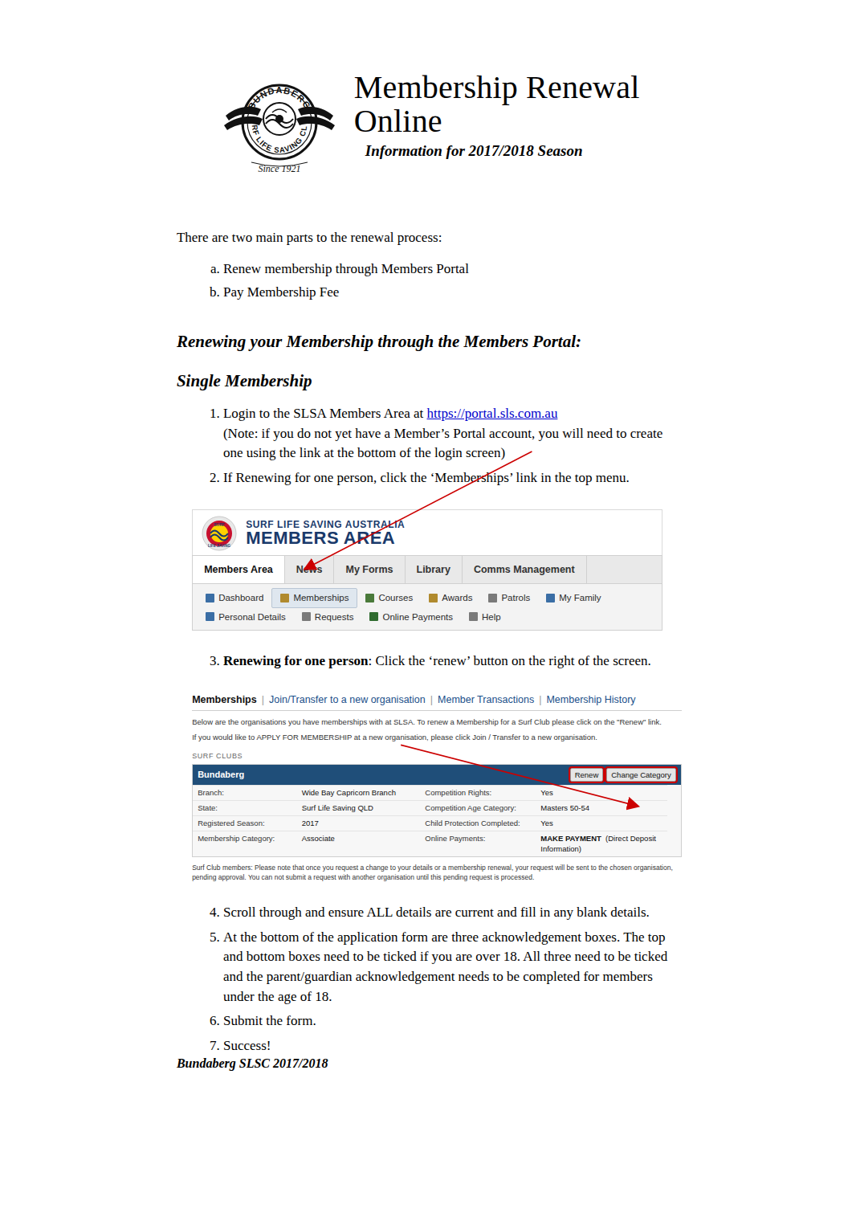BUNDABERG SURF LIFE SAVING CLUB Since 1921
Membership Renewal Online
Information for 2017/2018 Season
There are two main parts to the renewal process:
Renew membership through Members Portal
Pay Membership Fee
Renewing your Membership through the Members Portal:
Single Membership
Login to the SLSA Members Area at https://portal.sls.com.au (Note: if you do not yet have a Member’s Portal account, you will need to create one using the link at the bottom of the login screen)
If Renewing for one person, click the ‘Memberships’ link in the top menu.
SURF LIFE SAVING
SURF LIFE SAVING AUSTRALIA
MEMBERS AREA
Members Area
News
My Forms
Library
Comms Management
Dashboard Memberships Courses Awards Patrols My Family Personal Details Requests Online Payments Help
Renewing for one person: Click the ‘renew’ button on the right of the screen.
Memberships|Join/Transfer to a new organisation|Member Transactions|Membership History
Below are the organisations you have memberships with at SLSA. To renew a Membership for a Surf Club please click on the "Renew" link.
If you would like to APPLY FOR MEMBERSHIP at a new organisation, please click Join / Transfer to a new organisation.
SURF CLUBS
Bundaberg Renew Change Category
Branch:
Wide Bay Capricorn Branch
Competition Rights:
Yes
State:
Surf Life Saving QLD
Competition Age Category:
Masters 50-54
Registered Season:
2017
Child Protection Completed:
Yes
Membership Category:
Associate
Online Payments:
MAKE PAYMENT (Direct Deposit Information)
Surf Club members: Please note that once you request a change to your details or a membership renewal, your request will be sent to the chosen organisation, pending approval. You can not submit a request with another organisation until this pending request is processed.
Scroll through and ensure ALL details are current and fill in any blank details.
At the bottom of the application form are three acknowledgement boxes. The top and bottom boxes need to be ticked if you are over 18. All three need to be ticked and the parent/guardian acknowledgement needs to be completed for members under the age of 18.
Submit the form.
Success!
Bundaberg SLSC 2017/2018